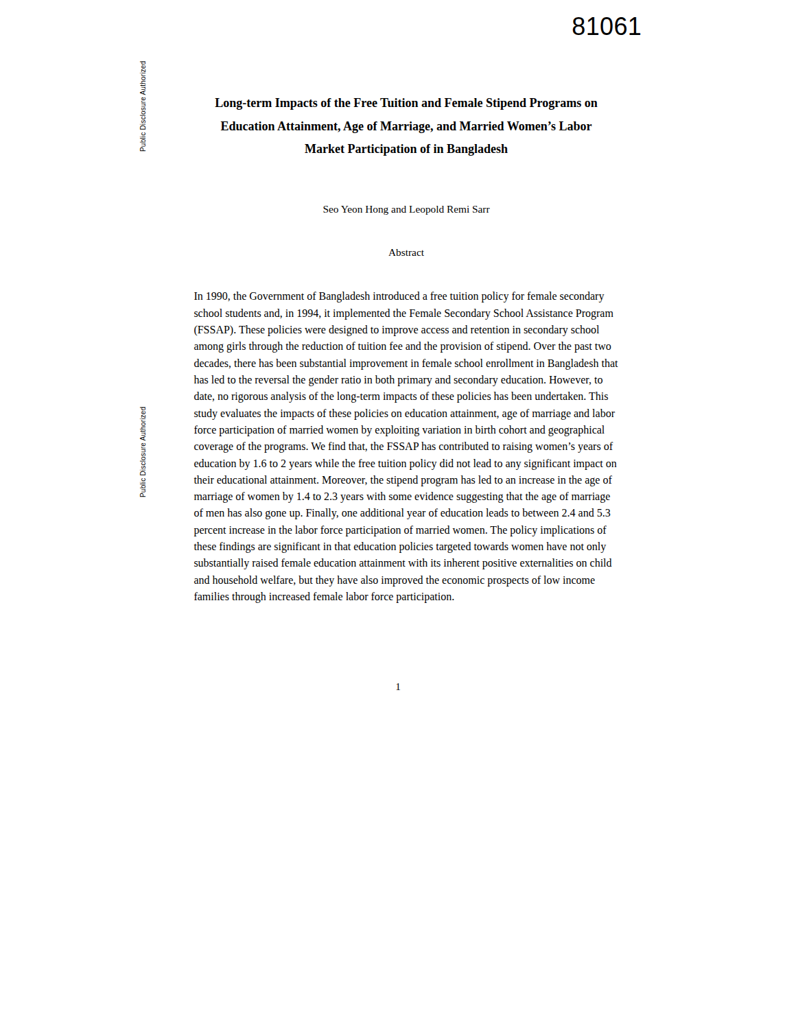81061
Public Disclosure Authorized
Public Disclosure Authorized
Long-term Impacts of the Free Tuition and Female Stipend Programs on Education Attainment, Age of Marriage, and Married Women’s Labor Market Participation of in Bangladesh
Seo Yeon Hong and Leopold Remi Sarr
Abstract
In 1990, the Government of Bangladesh introduced a free tuition policy for female secondary school students and, in 1994, it implemented the Female Secondary School Assistance Program (FSSAP). These policies were designed to improve access and retention in secondary school among girls through the reduction of tuition fee and the provision of stipend. Over the past two decades, there has been substantial improvement in female school enrollment in Bangladesh that has led to the reversal the gender ratio in both primary and secondary education. However, to date, no rigorous analysis of the long-term impacts of these policies has been undertaken. This study evaluates the impacts of these policies on education attainment, age of marriage and labor force participation of married women by exploiting variation in birth cohort and geographical coverage of the programs. We find that, the FSSAP has contributed to raising women’s years of education by 1.6 to 2 years while the free tuition policy did not lead to any significant impact on their educational attainment. Moreover, the stipend program has led to an increase in the age of marriage of women by 1.4 to 2.3 years with some evidence suggesting that the age of marriage of men has also gone up. Finally, one additional year of education leads to between 2.4 and 5.3 percent increase in the labor force participation of married women. The policy implications of these findings are significant in that education policies targeted towards women have not only substantially raised female education attainment with its inherent positive externalities on child and household welfare, but they have also improved the economic prospects of low income families through increased female labor force participation.
1